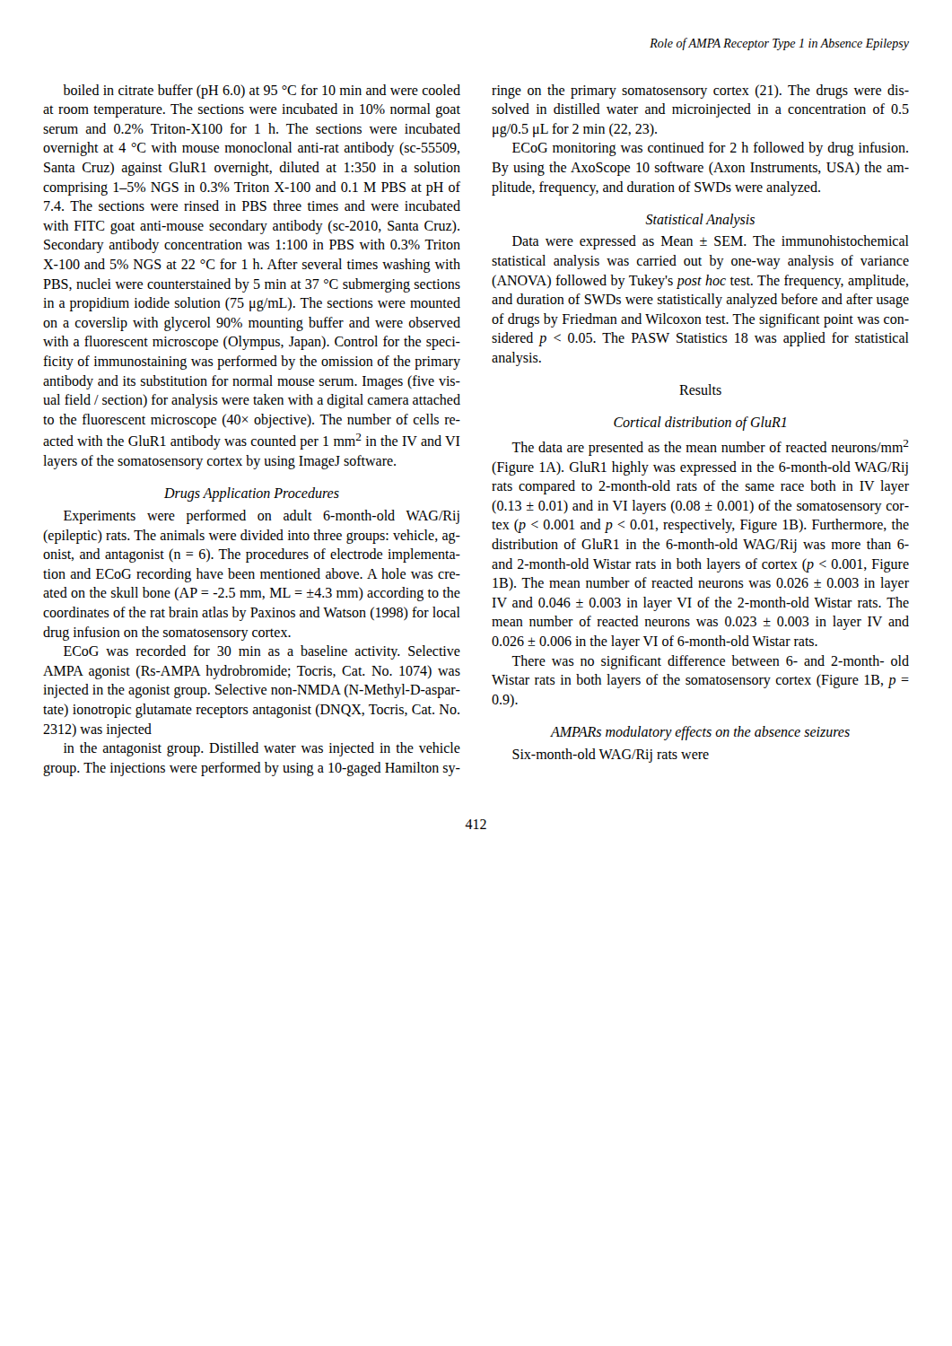Role of AMPA Receptor Type 1 in Absence Epilepsy
boiled in citrate buffer (pH 6.0) at 95 °C for 10 min and were cooled at room temperature. The sections were incubated in 10% normal goat serum and 0.2% Triton-X100 for 1 h. The sections were incubated overnight at 4 °C with mouse monoclonal anti-rat antibody (sc-55509, Santa Cruz) against GluR1 overnight, diluted at 1:350 in a solution comprising 1–5% NGS in 0.3% Triton X-100 and 0.1 M PBS at pH of 7.4. The sections were rinsed in PBS three times and were incubated with FITC goat anti-mouse secondary antibody (sc-2010, Santa Cruz). Secondary antibody concentration was 1:100 in PBS with 0.3% Triton X-100 and 5% NGS at 22 °C for 1 h. After several times washing with PBS, nuclei were counterstained by 5 min at 37 °C submerging sections in a propidium iodide solution (75 μg/mL). The sections were mounted on a coverslip with glycerol 90% mounting buffer and were observed with a fluorescent microscope (Olympus, Japan). Control for the specificity of immunostaining was performed by the omission of the primary antibody and its substitution for normal mouse serum. Images (five visual field / section) for analysis were taken with a digital camera attached to the fluorescent microscope (40× objective). The number of cells reacted with the GluR1 antibody was counted per 1 mm2 in the IV and VI layers of the somatosensory cortex by using ImageJ software.
Drugs Application Procedures
Experiments were performed on adult 6-month-old WAG/Rij (epileptic) rats. The animals were divided into three groups: vehicle, agonist, and antagonist (n = 6). The procedures of electrode implementation and ECoG recording have been mentioned above. A hole was created on the skull bone (AP = -2.5 mm, ML = ±4.3 mm) according to the coordinates of the rat brain atlas by Paxinos and Watson (1998) for local drug infusion on the somatosensory cortex.
ECoG was recorded for 30 min as a baseline activity. Selective AMPA agonist (Rs-AMPA hydrobromide; Tocris, Cat. No. 1074) was injected in the agonist group. Selective non-NMDA (N-Methyl-D-aspartate) ionotropic glutamate receptors antagonist (DNQX, Tocris, Cat. No. 2312) was injected
in the antagonist group. Distilled water was injected in the vehicle group. The injections were performed by using a 10-gaged Hamilton syringe on the primary somatosensory cortex (21). The drugs were dissolved in distilled water and microinjected in a concentration of 0.5 μg/0.5 μL for 2 min (22, 23).
ECoG monitoring was continued for 2 h followed by drug infusion. By using the AxoScope 10 software (Axon Instruments, USA) the amplitude, frequency, and duration of SWDs were analyzed.
Statistical Analysis
Data were expressed as Mean ± SEM. The immunohistochemical statistical analysis was carried out by one-way analysis of variance (ANOVA) followed by Tukey's post hoc test. The frequency, amplitude, and duration of SWDs were statistically analyzed before and after usage of drugs by Friedman and Wilcoxon test. The significant point was considered p < 0.05. The PASW Statistics 18 was applied for statistical analysis.
Results
Cortical distribution of GluR1
The data are presented as the mean number of reacted neurons/mm2 (Figure 1A). GluR1 highly was expressed in the 6-month-old WAG/Rij rats compared to 2-month-old rats of the same race both in IV layer (0.13 ± 0.01) and in VI layers (0.08 ± 0.001) of the somatosensory cortex (p < 0.001 and p < 0.01, respectively, Figure 1B). Furthermore, the distribution of GluR1 in the 6-month-old WAG/Rij was more than 6- and 2-month-old Wistar rats in both layers of cortex (p < 0.001, Figure 1B). The mean number of reacted neurons was 0.026 ± 0.003 in layer IV and 0.046 ± 0.003 in layer VI of the 2-month-old Wistar rats. The mean number of reacted neurons was 0.023 ± 0.003 in layer IV and 0.026 ± 0.006 in the layer VI of 6-month-old Wistar rats.
There was no significant difference between 6- and 2-month- old Wistar rats in both layers of the somatosensory cortex (Figure 1B, p = 0.9).
AMPARs modulatory effects on the absence seizures
Six-month-old WAG/Rij rats were
412